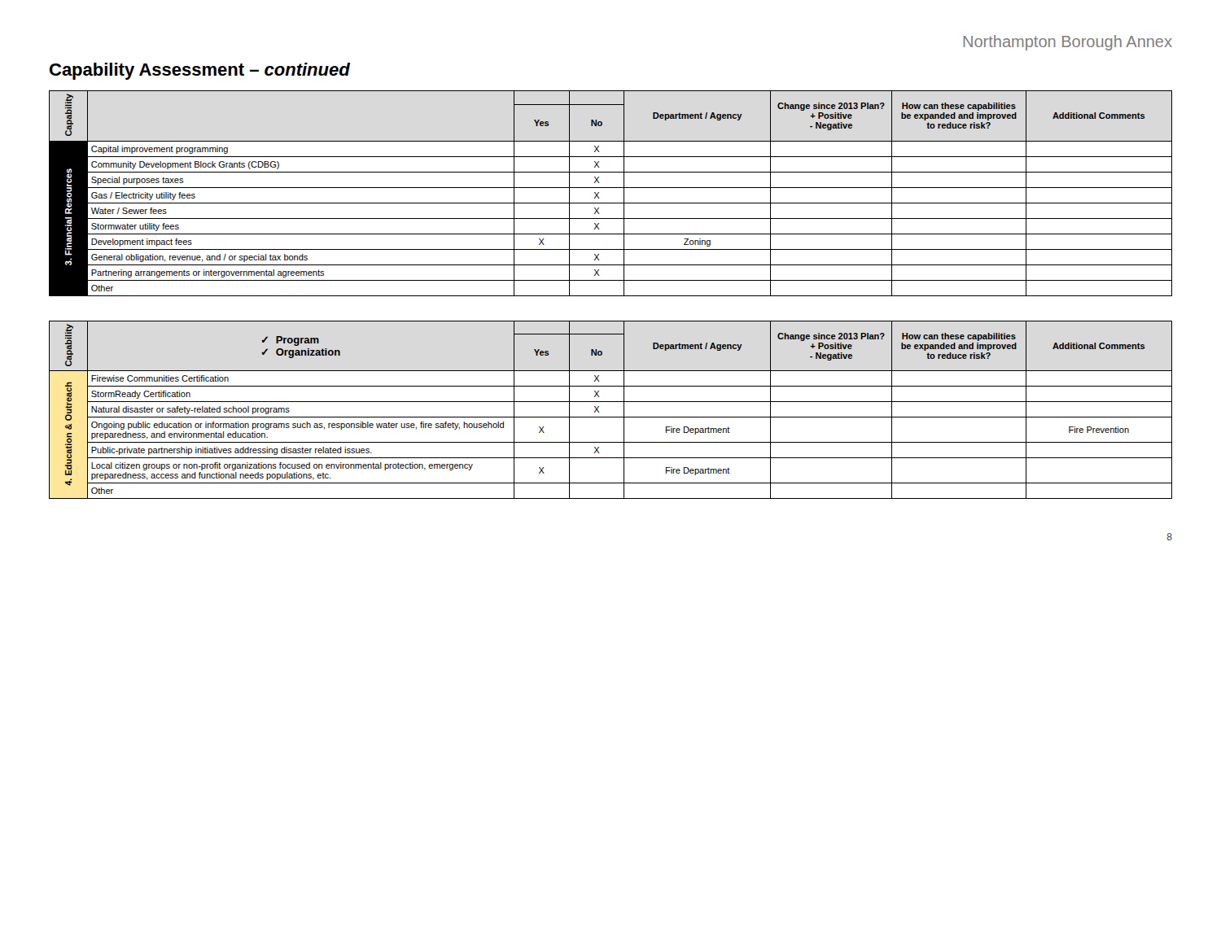Northampton Borough Annex
Capability Assessment – continued
| Capability | | | | Department / Agency | Change since 2013 Plan? + Positive - Negative | How can these capabilities be expanded and improved to reduce risk? | Additional Comments |
| --- | --- | --- | --- | --- | --- | --- | --- |
| Yes | No |
| 3. Financial Resources | Capital improvement programming | | X | | | | |
| Community Development Block Grants (CDBG) | | X | | | | |
| Special purposes taxes | | X | | | | |
| Gas / Electricity utility fees | | X | | | | |
| Water / Sewer fees | | X | | | | |
| Stormwater utility fees | | X | | | | |
| Development impact fees | X | | Zoning | | | |
| General obligation, revenue, and / or special tax bonds | | X | | | | |
| Partnering arrangements or intergovernmental agreements | | X | | | | |
| Other | | | | | | |
| Capability | ✓ Program ✓ Organization | | | Department / Agency | Change since 2013 Plan? + Positive - Negative | How can these capabilities be expanded and improved to reduce risk? | Additional Comments |
| --- | --- | --- | --- | --- | --- | --- | --- |
| Yes | No |
| 4. Education & Outreach | Firewise Communities Certification | | X | | | | |
| StormReady Certification | | X | | | | |
| Natural disaster or safety-related school programs | | X | | | | |
| Ongoing public education or information programs such as, responsible water use, fire safety, household preparedness, and environmental education. | X | | Fire Department | | | Fire Prevention |
| Public-private partnership initiatives addressing disaster related issues. | | X | | | | |
| Local citizen groups or non-profit organizations focused on environmental protection, emergency preparedness, access and functional needs populations, etc. | X | | Fire Department | | | |
| Other | | | | | | |
8